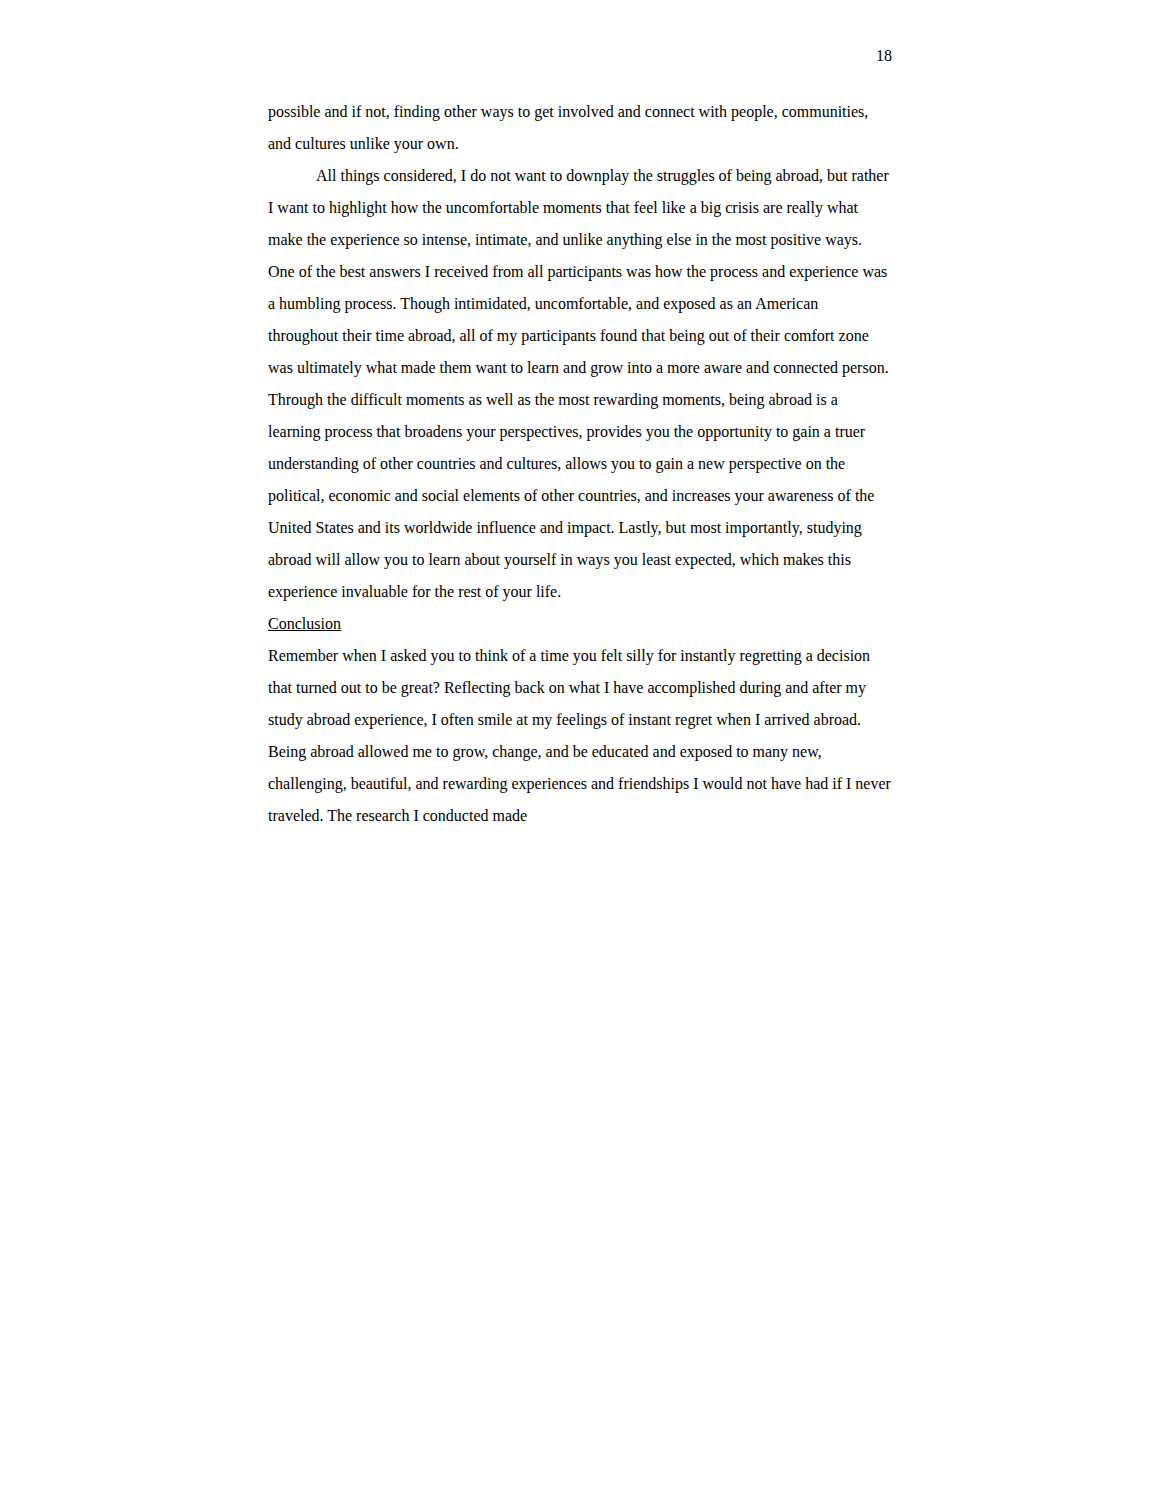18
possible and if not, finding other ways to get involved and connect with people, communities, and cultures unlike your own.
All things considered, I do not want to downplay the struggles of being abroad, but rather I want to highlight how the uncomfortable moments that feel like a big crisis are really what make the experience so intense, intimate, and unlike anything else in the most positive ways. One of the best answers I received from all participants was how the process and experience was a humbling process. Though intimidated, uncomfortable, and exposed as an American throughout their time abroad, all of my participants found that being out of their comfort zone was ultimately what made them want to learn and grow into a more aware and connected person. Through the difficult moments as well as the most rewarding moments, being abroad is a learning process that broadens your perspectives, provides you the opportunity to gain a truer understanding of other countries and cultures, allows you to gain a new perspective on the political, economic and social elements of other countries, and increases your awareness of the United States and its worldwide influence and impact. Lastly, but most importantly, studying abroad will allow you to learn about yourself in ways you least expected, which makes this experience invaluable for the rest of your life.
Conclusion
Remember when I asked you to think of a time you felt silly for instantly regretting a decision that turned out to be great? Reflecting back on what I have accomplished during and after my study abroad experience, I often smile at my feelings of instant regret when I arrived abroad. Being abroad allowed me to grow, change, and be educated and exposed to many new, challenging, beautiful, and rewarding experiences and friendships I would not have had if I never traveled. The research I conducted made